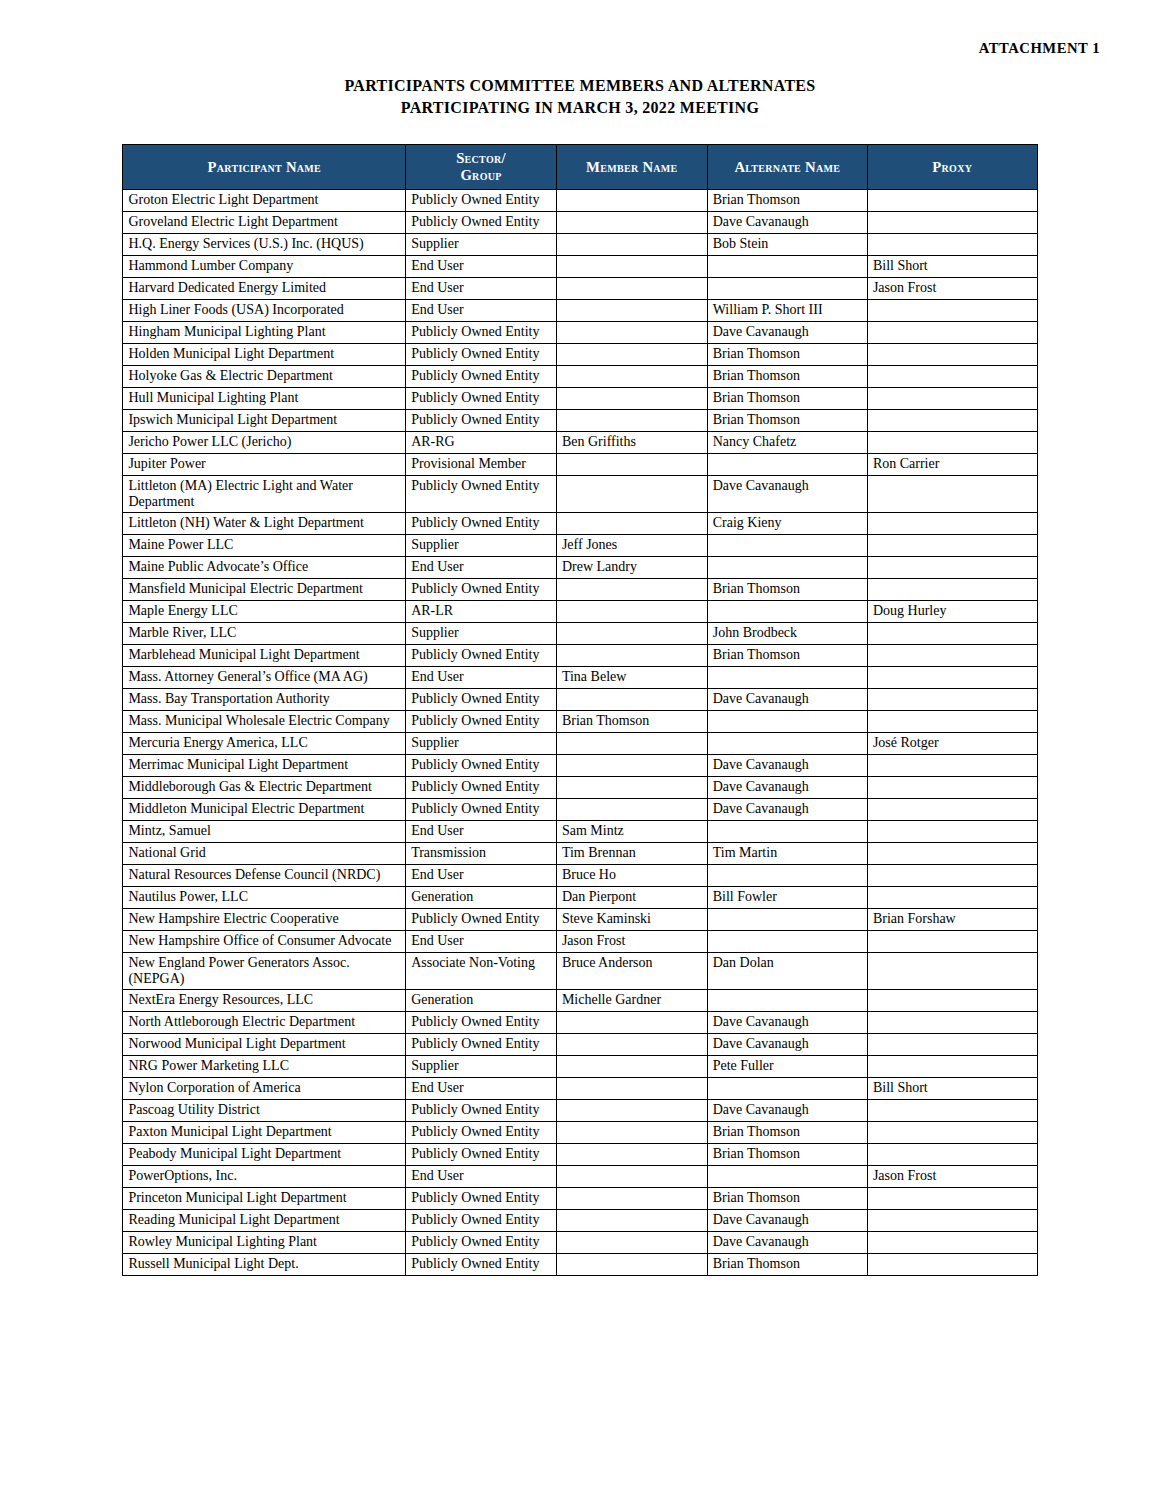ATTACHMENT 1
PARTICIPANTS COMMITTEE MEMBERS AND ALTERNATES
PARTICIPATING IN MARCH 3, 2022 MEETING
| Participant Name | Sector/ Group | Member Name | Alternate Name | Proxy |
| --- | --- | --- | --- | --- |
| Groton Electric Light Department | Publicly Owned Entity | | Brian Thomson | |
| Groveland Electric Light Department | Publicly Owned Entity | | Dave Cavanaugh | |
| H.Q. Energy Services (U.S.) Inc. (HQUS) | Supplier | | Bob Stein | |
| Hammond Lumber Company | End User | | | Bill Short |
| Harvard Dedicated Energy Limited | End User | | | Jason Frost |
| High Liner Foods (USA) Incorporated | End User | | William P. Short III | |
| Hingham Municipal Lighting Plant | Publicly Owned Entity | | Dave Cavanaugh | |
| Holden Municipal Light Department | Publicly Owned Entity | | Brian Thomson | |
| Holyoke Gas & Electric Department | Publicly Owned Entity | | Brian Thomson | |
| Hull Municipal Lighting Plant | Publicly Owned Entity | | Brian Thomson | |
| Ipswich Municipal Light Department | Publicly Owned Entity | | Brian Thomson | |
| Jericho Power LLC (Jericho) | AR-RG | Ben Griffiths | Nancy Chafetz | |
| Jupiter Power | Provisional Member | | | Ron Carrier |
| Littleton (MA) Electric Light and Water Department | Publicly Owned Entity | | Dave Cavanaugh | |
| Littleton (NH) Water & Light Department | Publicly Owned Entity | | Craig Kieny | |
| Maine Power LLC | Supplier | Jeff Jones | | |
| Maine Public Advocate’s Office | End User | Drew Landry | | |
| Mansfield Municipal Electric Department | Publicly Owned Entity | | Brian Thomson | |
| Maple Energy LLC | AR-LR | | | Doug Hurley |
| Marble River, LLC | Supplier | | John Brodbeck | |
| Marblehead Municipal Light Department | Publicly Owned Entity | | Brian Thomson | |
| Mass. Attorney General’s Office (MA AG) | End User | Tina Belew | | |
| Mass. Bay Transportation Authority | Publicly Owned Entity | | Dave Cavanaugh | |
| Mass. Municipal Wholesale Electric Company | Publicly Owned Entity | Brian Thomson | | |
| Mercuria Energy America, LLC | Supplier | | | José Rotger |
| Merrimac Municipal Light Department | Publicly Owned Entity | | Dave Cavanaugh | |
| Middleborough Gas & Electric Department | Publicly Owned Entity | | Dave Cavanaugh | |
| Middleton Municipal Electric Department | Publicly Owned Entity | | Dave Cavanaugh | |
| Mintz, Samuel | End User | Sam Mintz | | |
| National Grid | Transmission | Tim Brennan | Tim Martin | |
| Natural Resources Defense Council (NRDC) | End User | Bruce Ho | | |
| Nautilus Power, LLC | Generation | Dan Pierpont | Bill Fowler | |
| New Hampshire Electric Cooperative | Publicly Owned Entity | Steve Kaminski | | Brian Forshaw |
| New Hampshire Office of Consumer Advocate | End User | Jason Frost | | |
| New England Power Generators Assoc. (NEPGA) | Associate Non-Voting | Bruce Anderson | Dan Dolan | |
| NextEra Energy Resources, LLC | Generation | Michelle Gardner | | |
| North Attleborough Electric Department | Publicly Owned Entity | | Dave Cavanaugh | |
| Norwood Municipal Light Department | Publicly Owned Entity | | Dave Cavanaugh | |
| NRG Power Marketing LLC | Supplier | | Pete Fuller | |
| Nylon Corporation of America | End User | | | Bill Short |
| Pascoag Utility District | Publicly Owned Entity | | Dave Cavanaugh | |
| Paxton Municipal Light Department | Publicly Owned Entity | | Brian Thomson | |
| Peabody Municipal Light Department | Publicly Owned Entity | | Brian Thomson | |
| PowerOptions, Inc. | End User | | | Jason Frost |
| Princeton Municipal Light Department | Publicly Owned Entity | | Brian Thomson | |
| Reading Municipal Light Department | Publicly Owned Entity | | Dave Cavanaugh | |
| Rowley Municipal Lighting Plant | Publicly Owned Entity | | Dave Cavanaugh | |
| Russell Municipal Light Dept. | Publicly Owned Entity | | Brian Thomson | |